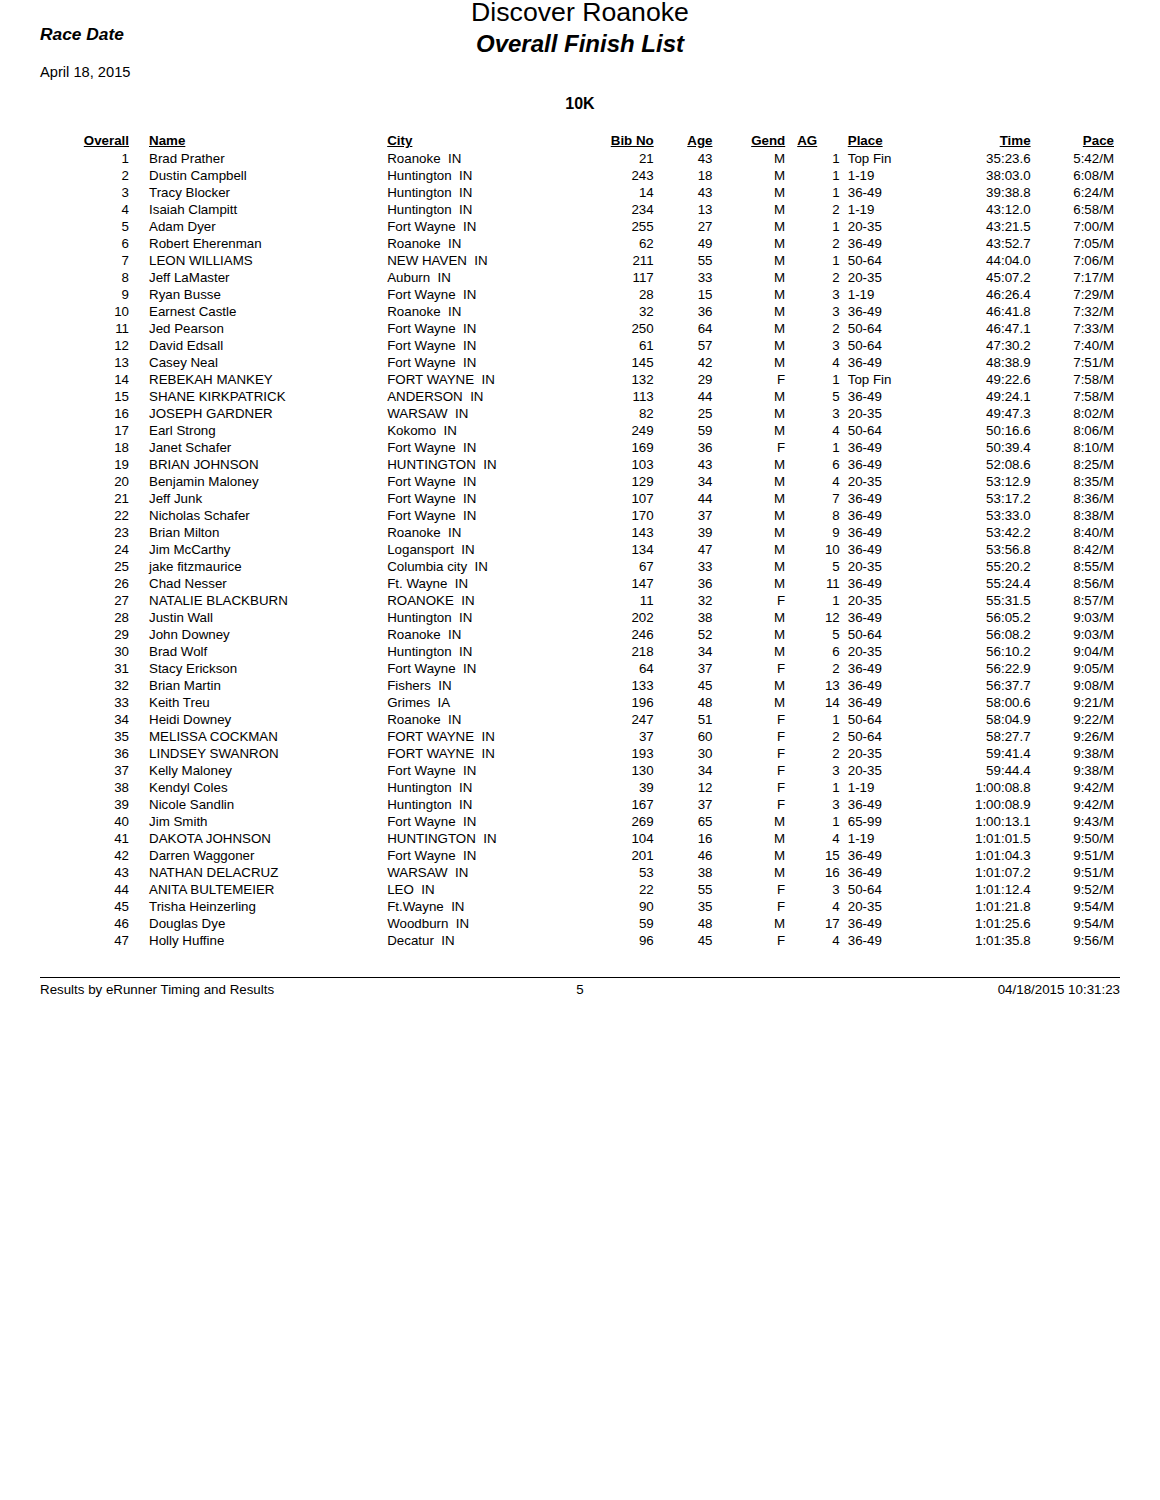Race Date
Discover Roanoke
Overall Finish List
April 18, 2015
10K
| Overall | Name | City | Bib No | Age | Gend | AG | Place | Time | Pace |
| --- | --- | --- | --- | --- | --- | --- | --- | --- | --- |
| 1 | Brad Prather | Roanoke IN | 21 | 43 | M | 1 | Top Fin | 35:23.6 | 5:42/M |
| 2 | Dustin Campbell | Huntington IN | 243 | 18 | M | 1 | 1-19 | 38:03.0 | 6:08/M |
| 3 | Tracy Blocker | Huntington IN | 14 | 43 | M | 1 | 36-49 | 39:38.8 | 6:24/M |
| 4 | Isaiah Clampitt | Huntington IN | 234 | 13 | M | 2 | 1-19 | 43:12.0 | 6:58/M |
| 5 | Adam Dyer | Fort Wayne IN | 255 | 27 | M | 1 | 20-35 | 43:21.5 | 7:00/M |
| 6 | Robert Eherenman | Roanoke IN | 62 | 49 | M | 2 | 36-49 | 43:52.7 | 7:05/M |
| 7 | LEON WILLIAMS | NEW HAVEN IN | 211 | 55 | M | 1 | 50-64 | 44:04.0 | 7:06/M |
| 8 | Jeff LaMaster | Auburn IN | 117 | 33 | M | 2 | 20-35 | 45:07.2 | 7:17/M |
| 9 | Ryan Busse | Fort Wayne IN | 28 | 15 | M | 3 | 1-19 | 46:26.4 | 7:29/M |
| 10 | Earnest Castle | Roanoke IN | 32 | 36 | M | 3 | 36-49 | 46:41.8 | 7:32/M |
| 11 | Jed Pearson | Fort Wayne IN | 250 | 64 | M | 2 | 50-64 | 46:47.1 | 7:33/M |
| 12 | David Edsall | Fort Wayne IN | 61 | 57 | M | 3 | 50-64 | 47:30.2 | 7:40/M |
| 13 | Casey Neal | Fort Wayne IN | 145 | 42 | M | 4 | 36-49 | 48:38.9 | 7:51/M |
| 14 | REBEKAH MANKEY | FORT WAYNE IN | 132 | 29 | F | 1 | Top Fin | 49:22.6 | 7:58/M |
| 15 | SHANE KIRKPATRICK | ANDERSON IN | 113 | 44 | M | 5 | 36-49 | 49:24.1 | 7:58/M |
| 16 | JOSEPH GARDNER | WARSAW IN | 82 | 25 | M | 3 | 20-35 | 49:47.3 | 8:02/M |
| 17 | Earl Strong | Kokomo IN | 249 | 59 | M | 4 | 50-64 | 50:16.6 | 8:06/M |
| 18 | Janet Schafer | Fort Wayne IN | 169 | 36 | F | 1 | 36-49 | 50:39.4 | 8:10/M |
| 19 | BRIAN JOHNSON | HUNTINGTON IN | 103 | 43 | M | 6 | 36-49 | 52:08.6 | 8:25/M |
| 20 | Benjamin Maloney | Fort Wayne IN | 129 | 34 | M | 4 | 20-35 | 53:12.9 | 8:35/M |
| 21 | Jeff Junk | Fort Wayne IN | 107 | 44 | M | 7 | 36-49 | 53:17.2 | 8:36/M |
| 22 | Nicholas Schafer | Fort Wayne IN | 170 | 37 | M | 8 | 36-49 | 53:33.0 | 8:38/M |
| 23 | Brian Milton | Roanoke IN | 143 | 39 | M | 9 | 36-49 | 53:42.2 | 8:40/M |
| 24 | Jim McCarthy | Logansport IN | 134 | 47 | M | 10 | 36-49 | 53:56.8 | 8:42/M |
| 25 | jake fitzmaurice | Columbia city IN | 67 | 33 | M | 5 | 20-35 | 55:20.2 | 8:55/M |
| 26 | Chad Nesser | Ft. Wayne IN | 147 | 36 | M | 11 | 36-49 | 55:24.4 | 8:56/M |
| 27 | NATALIE BLACKBURN | ROANOKE IN | 11 | 32 | F | 1 | 20-35 | 55:31.5 | 8:57/M |
| 28 | Justin Wall | Huntington IN | 202 | 38 | M | 12 | 36-49 | 56:05.2 | 9:03/M |
| 29 | John Downey | Roanoke IN | 246 | 52 | M | 5 | 50-64 | 56:08.2 | 9:03/M |
| 30 | Brad Wolf | Huntington IN | 218 | 34 | M | 6 | 20-35 | 56:10.2 | 9:04/M |
| 31 | Stacy Erickson | Fort Wayne IN | 64 | 37 | F | 2 | 36-49 | 56:22.9 | 9:05/M |
| 32 | Brian Martin | Fishers IN | 133 | 45 | M | 13 | 36-49 | 56:37.7 | 9:08/M |
| 33 | Keith Treu | Grimes IA | 196 | 48 | M | 14 | 36-49 | 58:00.6 | 9:21/M |
| 34 | Heidi Downey | Roanoke IN | 247 | 51 | F | 1 | 50-64 | 58:04.9 | 9:22/M |
| 35 | MELISSA COCKMAN | FORT WAYNE IN | 37 | 60 | F | 2 | 50-64 | 58:27.7 | 9:26/M |
| 36 | LINDSEY SWANRON | FORT WAYNE IN | 193 | 30 | F | 2 | 20-35 | 59:41.4 | 9:38/M |
| 37 | Kelly Maloney | Fort Wayne IN | 130 | 34 | F | 3 | 20-35 | 59:44.4 | 9:38/M |
| 38 | Kendyl Coles | Huntington IN | 39 | 12 | F | 1 | 1-19 | 1:00:08.8 | 9:42/M |
| 39 | Nicole Sandlin | Huntington IN | 167 | 37 | F | 3 | 36-49 | 1:00:08.9 | 9:42/M |
| 40 | Jim Smith | Fort Wayne IN | 269 | 65 | M | 1 | 65-99 | 1:00:13.1 | 9:43/M |
| 41 | DAKOTA JOHNSON | HUNTINGTON IN | 104 | 16 | M | 4 | 1-19 | 1:01:01.5 | 9:50/M |
| 42 | Darren Waggoner | Fort Wayne IN | 201 | 46 | M | 15 | 36-49 | 1:01:04.3 | 9:51/M |
| 43 | NATHAN DELACRUZ | WARSAW IN | 53 | 38 | M | 16 | 36-49 | 1:01:07.2 | 9:51/M |
| 44 | ANITA BULTEMEIER | LEO IN | 22 | 55 | F | 3 | 50-64 | 1:01:12.4 | 9:52/M |
| 45 | Trisha Heinzerling | Ft.Wayne IN | 90 | 35 | F | 4 | 20-35 | 1:01:21.8 | 9:54/M |
| 46 | Douglas Dye | Woodburn IN | 59 | 48 | M | 17 | 36-49 | 1:01:25.6 | 9:54/M |
| 47 | Holly Huffine | Decatur IN | 96 | 45 | F | 4 | 36-49 | 1:01:35.8 | 9:56/M |
Results by eRunner Timing and Results
5
04/18/2015 10:31:23